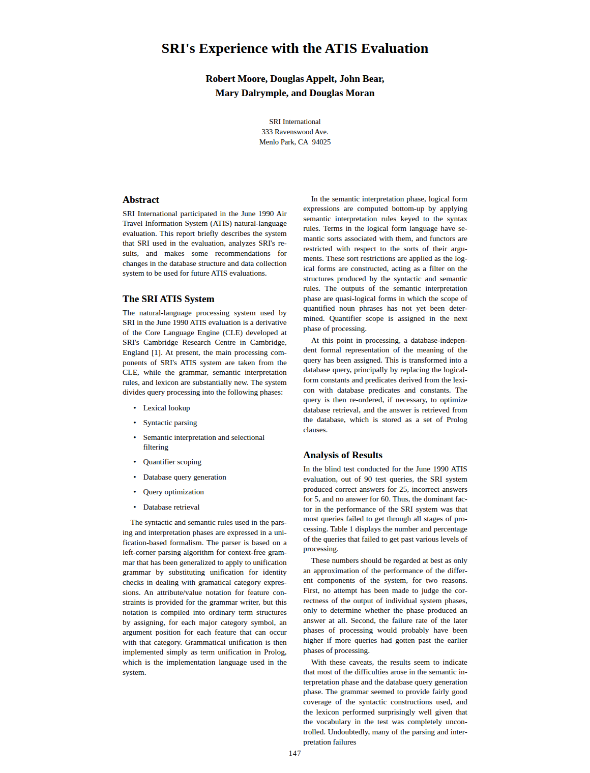SRI's Experience with the ATIS Evaluation
Robert Moore, Douglas Appelt, John Bear,
Mary Dalrymple, and Douglas Moran
SRI International
333 Ravenswood Ave.
Menlo Park, CA 94025
Abstract
SRI International participated in the June 1990 Air Travel Information System (ATIS) natural-language evaluation. This report briefly describes the system that SRI used in the evaluation, analyzes SRI's results, and makes some recommendations for changes in the database structure and data collection system to be used for future ATIS evaluations.
The SRI ATIS System
The natural-language processing system used by SRI in the June 1990 ATIS evaluation is a derivative of the Core Language Engine (CLE) developed at SRI's Cambridge Research Centre in Cambridge, England [1]. At present, the main processing components of SRI's ATIS system are taken from the CLE, while the grammar, semantic interpretation rules, and lexicon are substantially new. The system divides query processing into the following phases:
Lexical lookup
Syntactic parsing
Semantic interpretation and selectional filtering
Quantifier scoping
Database query generation
Query optimization
Database retrieval
The syntactic and semantic rules used in the parsing and interpretation phases are expressed in a unification-based formalism. The parser is based on a left-corner parsing algorithm for context-free grammar that has been generalized to apply to unification grammar by substituting unification for identity checks in dealing with gramatical category expressions. An attribute/value notation for feature constraints is provided for the grammar writer, but this notation is compiled into ordinary term structures by assigning, for each major category symbol, an argument position for each feature that can occur with that category. Grammatical unification is then implemented simply as term unification in Prolog, which is the implementation language used in the system.
In the semantic interpretation phase, logical form expressions are computed bottom-up by applying semantic interpretation rules keyed to the syntax rules. Terms in the logical form language have semantic sorts associated with them, and functors are restricted with respect to the sorts of their arguments. These sort restrictions are applied as the logical forms are constructed, acting as a filter on the structures produced by the syntactic and semantic rules. The outputs of the semantic interpretation phase are quasi-logical forms in which the scope of quantified noun phrases has not yet been determined. Quantifier scope is assigned in the next phase of processing.
At this point in processing, a database-independent formal representation of the meaning of the query has been assigned. This is transformed into a database query, principally by replacing the logical-form constants and predicates derived from the lexicon with database predicates and constants. The query is then re-ordered, if necessary, to optimize database retrieval, and the answer is retrieved from the database, which is stored as a set of Prolog clauses.
Analysis of Results
In the blind test conducted for the June 1990 ATIS evaluation, out of 90 test queries, the SRI system produced correct answers for 25, incorrect answers for 5, and no answer for 60. Thus, the dominant factor in the performance of the SRI system was that most queries failed to get through all stages of processing. Table 1 displays the number and percentage of the queries that failed to get past various levels of processing.
These numbers should be regarded at best as only an approximation of the performance of the different components of the system, for two reasons. First, no attempt has been made to judge the correctness of the output of individual system phases, only to determine whether the phase produced an answer at all. Second, the failure rate of the later phases of processing would probably have been higher if more queries had gotten past the earlier phases of processing.
With these caveats, the results seem to indicate that most of the difficulties arose in the semantic interpretation phase and the database query generation phase. The grammar seemed to provide fairly good coverage of the syntactic constructions used, and the lexicon performed surprisingly well given that the vocabulary in the test was completely uncontrolled. Undoubtedly, many of the parsing and interpretation failures
147